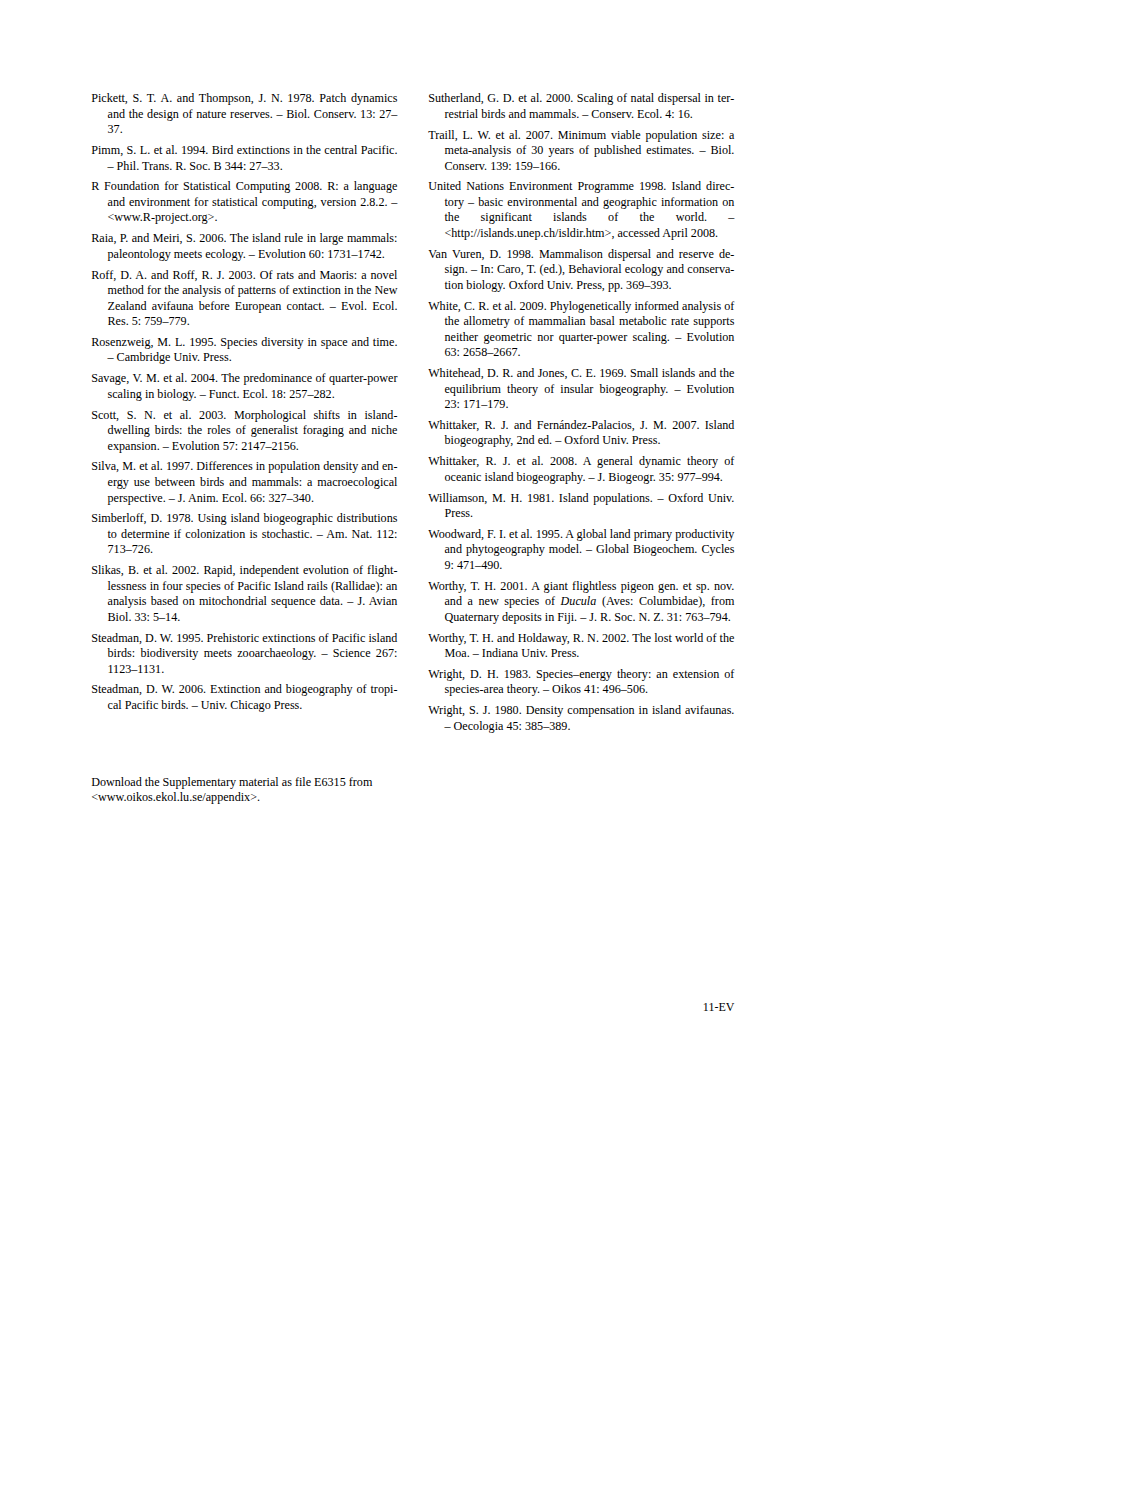Pickett, S. T. A. and Thompson, J. N. 1978. Patch dynamics and the design of nature reserves. – Biol. Conserv. 13: 27–37.
Pimm, S. L. et al. 1994. Bird extinctions in the central Pacific. – Phil. Trans. R. Soc. B 344: 27–33.
R Foundation for Statistical Computing 2008. R: a language and environment for statistical computing, version 2.8.2. – <www.R-project.org>.
Raia, P. and Meiri, S. 2006. The island rule in large mammals: paleontology meets ecology. – Evolution 60: 1731–1742.
Roff, D. A. and Roff, R. J. 2003. Of rats and Maoris: a novel method for the analysis of patterns of extinction in the New Zealand avifauna before European contact. – Evol. Ecol. Res. 5: 759–779.
Rosenzweig, M. L. 1995. Species diversity in space and time. – Cambridge Univ. Press.
Savage, V. M. et al. 2004. The predominance of quarter-power scaling in biology. – Funct. Ecol. 18: 257–282.
Scott, S. N. et al. 2003. Morphological shifts in island-dwelling birds: the roles of generalist foraging and niche expansion. – Evolution 57: 2147–2156.
Silva, M. et al. 1997. Differences in population density and energy use between birds and mammals: a macroecological perspective. – J. Anim. Ecol. 66: 327–340.
Simberloff, D. 1978. Using island biogeographic distributions to determine if colonization is stochastic. – Am. Nat. 112: 713–726.
Slikas, B. et al. 2002. Rapid, independent evolution of flightlessness in four species of Pacific Island rails (Rallidae): an analysis based on mitochondrial sequence data. – J. Avian Biol. 33: 5–14.
Steadman, D. W. 1995. Prehistoric extinctions of Pacific island birds: biodiversity meets zooarchaeology. – Science 267: 1123–1131.
Steadman, D. W. 2006. Extinction and biogeography of tropical Pacific birds. – Univ. Chicago Press.
Sutherland, G. D. et al. 2000. Scaling of natal dispersal in terrestrial birds and mammals. – Conserv. Ecol. 4: 16.
Traill, L. W. et al. 2007. Minimum viable population size: a meta-analysis of 30 years of published estimates. – Biol. Conserv. 139: 159–166.
United Nations Environment Programme 1998. Island directory – basic environmental and geographic information on the significant islands of the world. – <http://islands.unep.ch/isldir.htm>, accessed April 2008.
Van Vuren, D. 1998. Mammalison dispersal and reserve design. – In: Caro, T. (ed.), Behavioral ecology and conservation biology. Oxford Univ. Press, pp. 369–393.
White, C. R. et al. 2009. Phylogenetically informed analysis of the allometry of mammalian basal metabolic rate supports neither geometric nor quarter-power scaling. – Evolution 63: 2658–2667.
Whitehead, D. R. and Jones, C. E. 1969. Small islands and the equilibrium theory of insular biogeography. – Evolution 23: 171–179.
Whittaker, R. J. and Fernández-Palacios, J. M. 2007. Island biogeography, 2nd ed. – Oxford Univ. Press.
Whittaker, R. J. et al. 2008. A general dynamic theory of oceanic island biogeography. – J. Biogeogr. 35: 977–994.
Williamson, M. H. 1981. Island populations. – Oxford Univ. Press.
Woodward, F. I. et al. 1995. A global land primary productivity and phytogeography model. – Global Biogeochem. Cycles 9: 471–490.
Worthy, T. H. 2001. A giant flightless pigeon gen. et sp. nov. and a new species of Ducula (Aves: Columbidae), from Quaternary deposits in Fiji. – J. R. Soc. N. Z. 31: 763–794.
Worthy, T. H. and Holdaway, R. N. 2002. The lost world of the Moa. – Indiana Univ. Press.
Wright, D. H. 1983. Species–energy theory: an extension of species-area theory. – Oikos 41: 496–506.
Wright, S. J. 1980. Density compensation in island avifaunas. – Oecologia 45: 385–389.
Download the Supplementary material as file E6315 from
<www.oikos.ekol.lu.se/appendix>.
11-EV